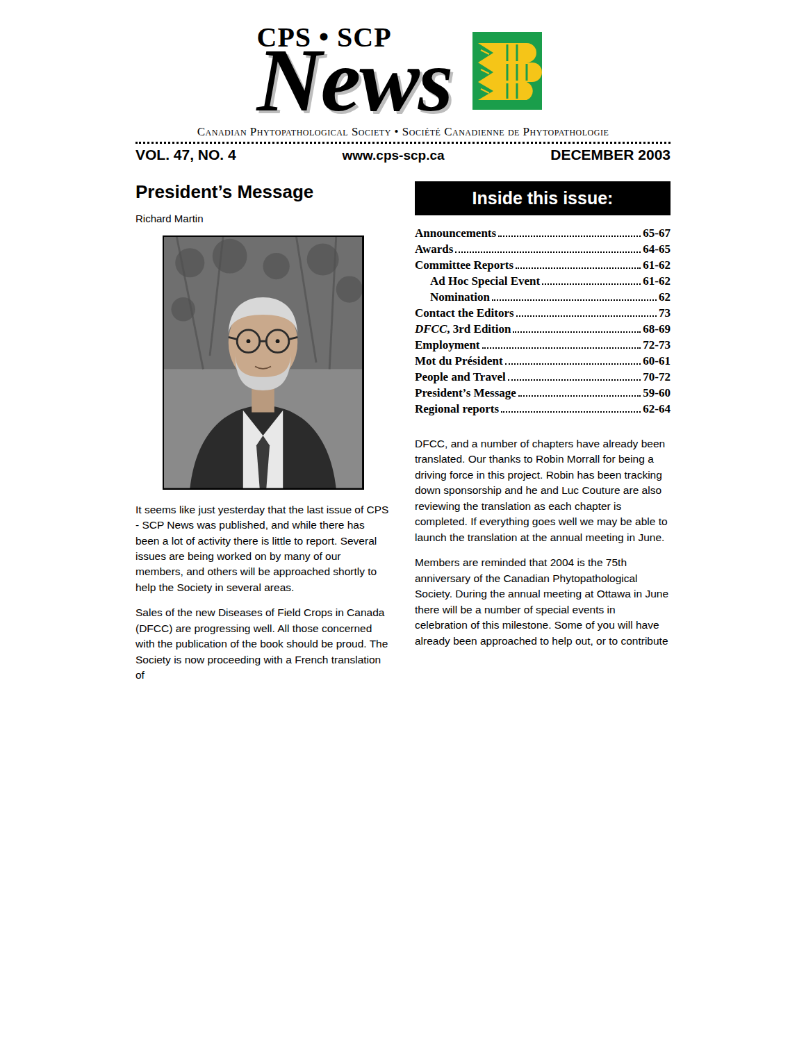CPS • SCP
News
Canadian Phytopathological Society • Société Canadienne de Phytopathologie
VOL. 47, NO. 4 www.cps-scp.ca DECEMBER 2003
President’s Message
Richard Martin
It seems like just yesterday that the last issue of CPS - SCP News was published, and while there has been a lot of activity there is little to report. Several issues are being worked on by many of our members, and others will be approached shortly to help the Society in several areas.
Sales of the new Diseases of Field Crops in Canada (DFCC) are progressing well. All those concerned with the publication of the book should be proud. The Society is now proceeding with a French translation of
Inside this issue:
Announcements 65-67
Awards 64-65
Committee Reports 61-62
Ad Hoc Special Event 61-62
Nomination 62
Contact the Editors 73
DFCC, 3rd Edition 68-69
Employment 72-73
Mot du Président 60-61
People and Travel 70-72
President’s Message 59-60
Regional reports 62-64
DFCC, and a number of chapters have already been translated. Our thanks to Robin Morrall for being a driving force in this project. Robin has been tracking down sponsorship and he and Luc Couture are also reviewing the translation as each chapter is completed. If everything goes well we may be able to launch the translation at the annual meeting in June.
Members are reminded that 2004 is the 75th anniversary of the Canadian Phytopathological Society. During the annual meeting at Ottawa in June there will be a number of special events in celebration of this milestone. Some of you will have already been approached to help out, or to contribute